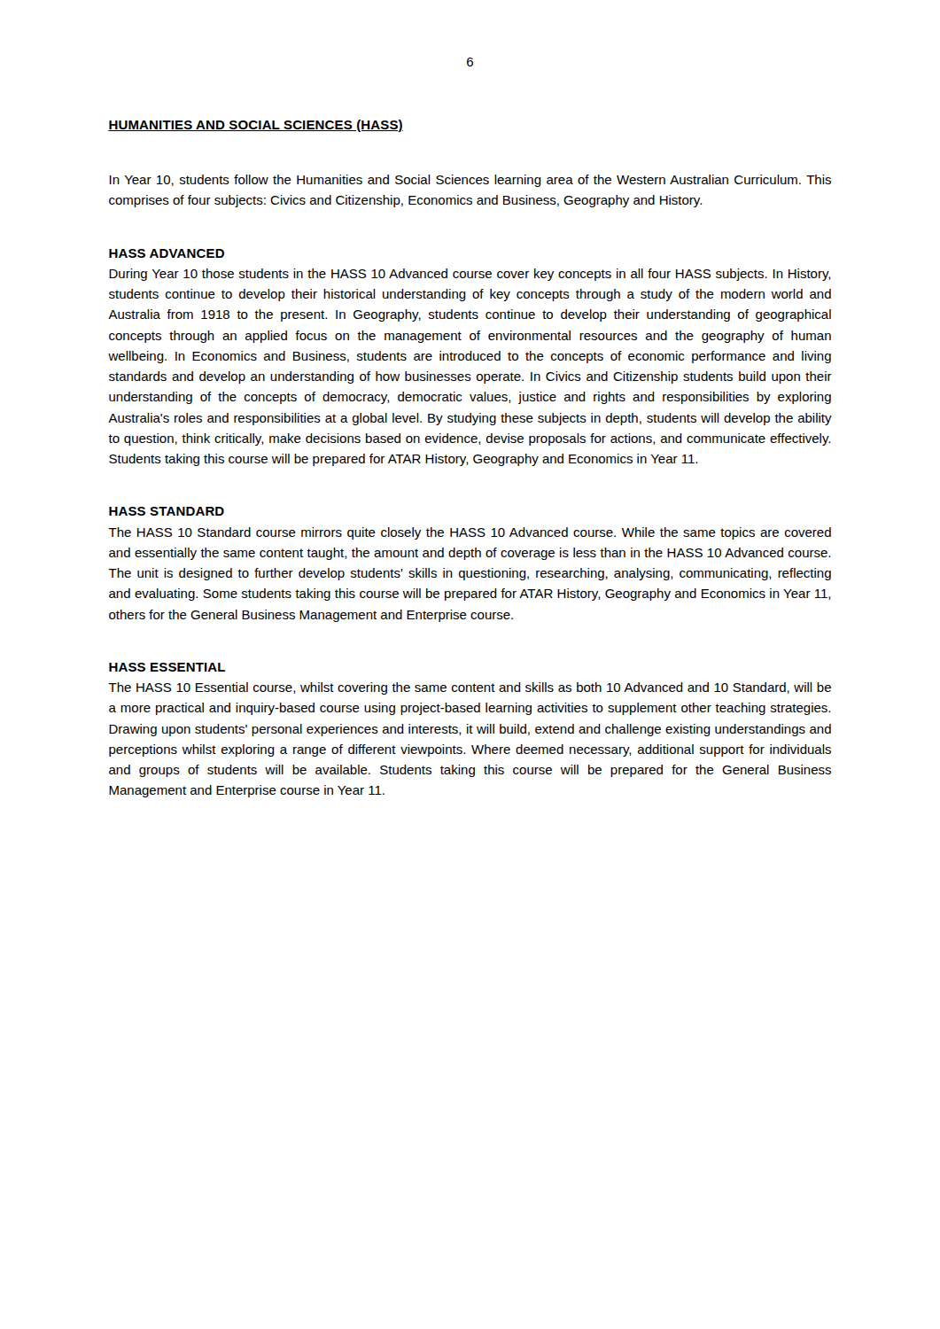6
HUMANITIES AND SOCIAL SCIENCES (HASS)
In Year 10, students follow the Humanities and Social Sciences learning area of the Western Australian Curriculum. This comprises of four subjects: Civics and Citizenship, Economics and Business, Geography and History.
HASS ADVANCED
During Year 10 those students in the HASS 10 Advanced course cover key concepts in all four HASS subjects. In History, students continue to develop their historical understanding of key concepts through a study of the modern world and Australia from 1918 to the present. In Geography, students continue to develop their understanding of geographical concepts through an applied focus on the management of environmental resources and the geography of human wellbeing. In Economics and Business, students are introduced to the concepts of economic performance and living standards and develop an understanding of how businesses operate. In Civics and Citizenship students build upon their understanding of the concepts of democracy, democratic values, justice and rights and responsibilities by exploring Australia's roles and responsibilities at a global level. By studying these subjects in depth, students will develop the ability to question, think critically, make decisions based on evidence, devise proposals for actions, and communicate effectively. Students taking this course will be prepared for ATAR History, Geography and Economics in Year 11.
HASS STANDARD
The HASS 10 Standard course mirrors quite closely the HASS 10 Advanced course. While the same topics are covered and essentially the same content taught, the amount and depth of coverage is less than in the HASS 10 Advanced course. The unit is designed to further develop students' skills in questioning, researching, analysing, communicating, reflecting and evaluating. Some students taking this course will be prepared for ATAR History, Geography and Economics in Year 11, others for the General Business Management and Enterprise course.
HASS ESSENTIAL
The HASS 10 Essential course, whilst covering the same content and skills as both 10 Advanced and 10 Standard, will be a more practical and inquiry-based course using project-based learning activities to supplement other teaching strategies. Drawing upon students' personal experiences and interests, it will build, extend and challenge existing understandings and perceptions whilst exploring a range of different viewpoints. Where deemed necessary, additional support for individuals and groups of students will be available. Students taking this course will be prepared for the General Business Management and Enterprise course in Year 11.